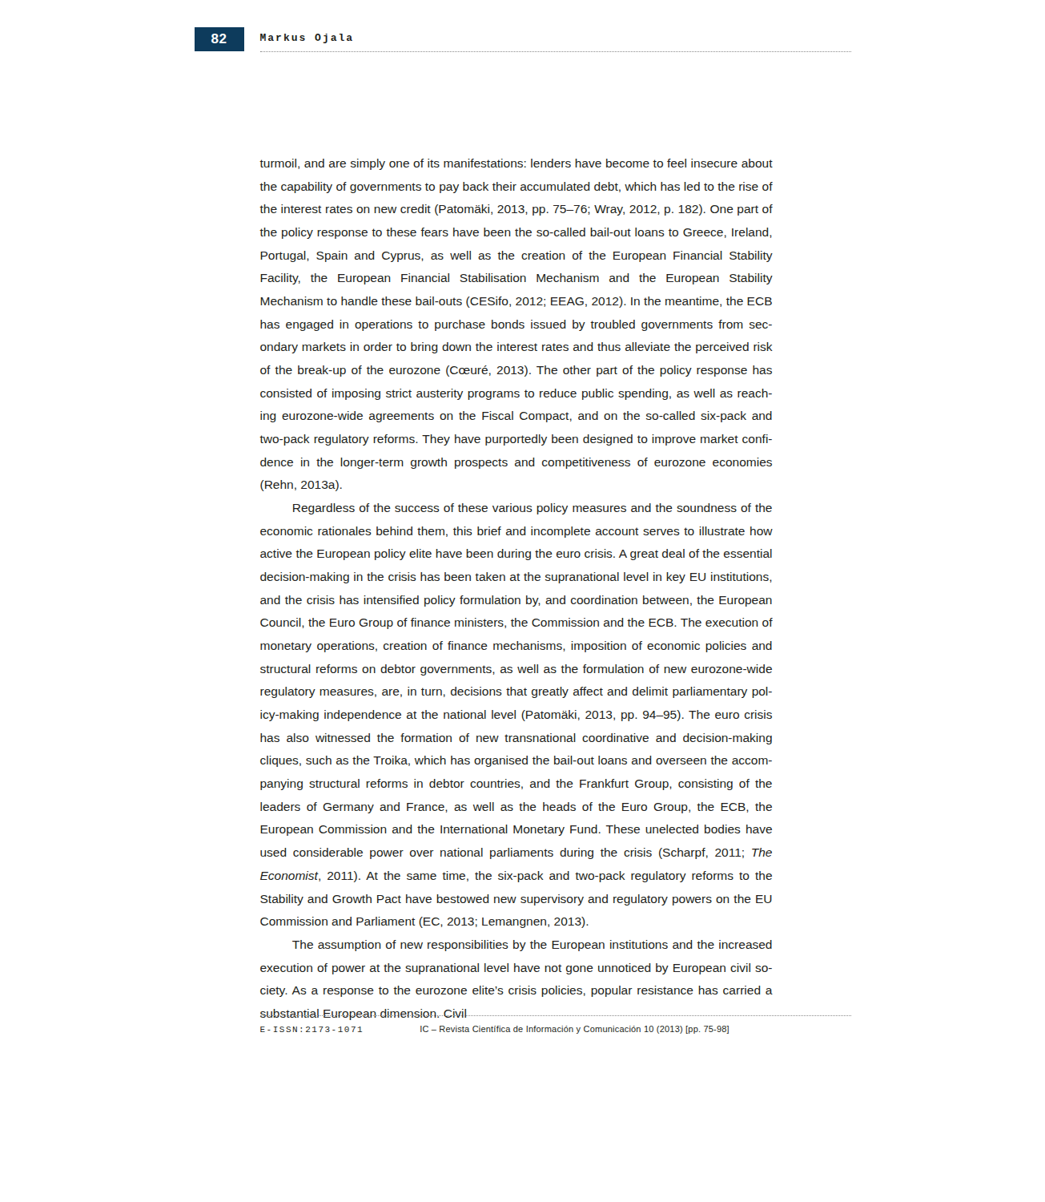82
Markus Ojala
turmoil, and are simply one of its manifestations: lenders have become to feel insecure about the capability of governments to pay back their accumulated debt, which has led to the rise of the interest rates on new credit (Patomäki, 2013, pp. 75–76; Wray, 2012, p. 182). One part of the policy response to these fears have been the so-called bail-out loans to Greece, Ireland, Portugal, Spain and Cyprus, as well as the creation of the European Financial Stability Facility, the European Financial Stabilisation Mechanism and the European Stability Mechanism to handle these bail-outs (CESifo, 2012; EEAG, 2012). In the meantime, the ECB has engaged in operations to purchase bonds issued by troubled governments from secondary markets in order to bring down the interest rates and thus alleviate the perceived risk of the break-up of the eurozone (Cœuré, 2013). The other part of the policy response has consisted of imposing strict austerity programs to reduce public spending, as well as reaching eurozone-wide agreements on the Fiscal Compact, and on the so-called six-pack and two-pack regulatory reforms. They have purportedly been designed to improve market confidence in the longer-term growth prospects and competitiveness of eurozone economies (Rehn, 2013a).
Regardless of the success of these various policy measures and the soundness of the economic rationales behind them, this brief and incomplete account serves to illustrate how active the European policy elite have been during the euro crisis. A great deal of the essential decision-making in the crisis has been taken at the supranational level in key EU institutions, and the crisis has intensified policy formulation by, and coordination between, the European Council, the Euro Group of finance ministers, the Commission and the ECB. The execution of monetary operations, creation of finance mechanisms, imposition of economic policies and structural reforms on debtor governments, as well as the formulation of new eurozone-wide regulatory measures, are, in turn, decisions that greatly affect and delimit parliamentary policy-making independence at the national level (Patomäki, 2013, pp. 94–95). The euro crisis has also witnessed the formation of new transnational coordinative and decision-making cliques, such as the Troika, which has organised the bail-out loans and overseen the accompanying structural reforms in debtor countries, and the Frankfurt Group, consisting of the leaders of Germany and France, as well as the heads of the Euro Group, the ECB, the European Commission and the International Monetary Fund. These unelected bodies have used considerable power over national parliaments during the crisis (Scharpf, 2011; The Economist, 2011). At the same time, the six-pack and two-pack regulatory reforms to the Stability and Growth Pact have bestowed new supervisory and regulatory powers on the EU Commission and Parliament (EC, 2013; Lemangnen, 2013).
The assumption of new responsibilities by the European institutions and the increased execution of power at the supranational level have not gone unnoticed by European civil society. As a response to the eurozone elite’s crisis policies, popular resistance has carried a substantial European dimension. Civil
E-ISSN:2173-1071 IC – Revista Científica de Información y Comunicación 10 (2013) [pp. 75-98]